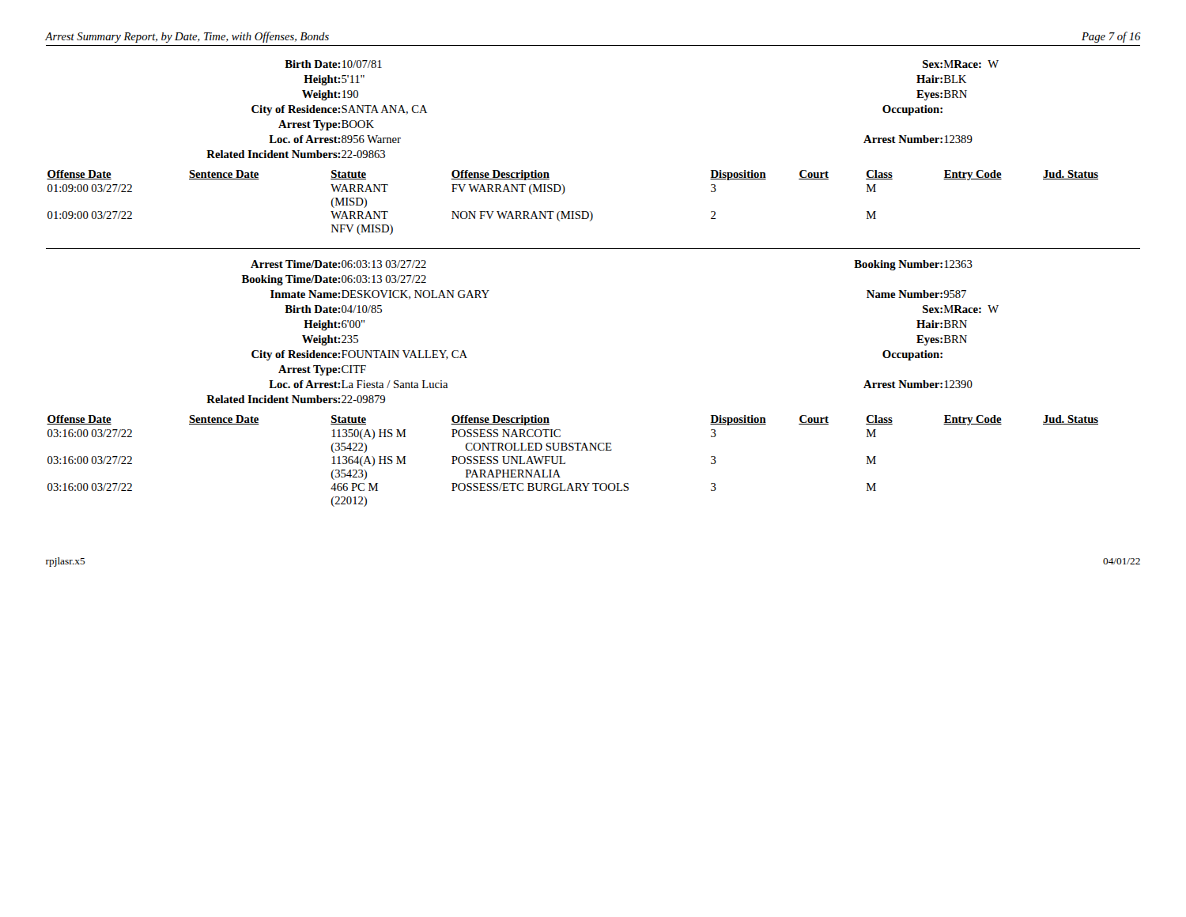Arrest Summary Report, by Date, Time, with Offenses, Bonds
Page 7 of 16
| Birth Date: | 10/07/81 | Sex: | M Race: W |
| Height: | 5'11" | Hair: | BLK |
| Weight: | 190 | Eyes: | BRN |
| City of Residence: | SANTA ANA, CA | Occupation: | |
| Arrest Type: | BOOK | | |
| Loc. of Arrest: | 8956 Warner | Arrest Number: | 12389 |
| Related Incident Numbers: | 22-09863 | | |
| Offense Date | Sentence Date | Statute | Offense Description | Disposition | Court | Class | Entry Code | Jud. Status |
| --- | --- | --- | --- | --- | --- | --- | --- | --- |
| 01:09:00 03/27/22 | | WARRANT (MISD) | FV WARRANT (MISD) | 3 | | M | | |
| 01:09:00 03/27/22 | | WARRANT NFV (MISD) | NON FV WARRANT (MISD) | 2 | | M | | |
| Arrest Time/Date: | 06:03:13 03/27/22 | Booking Number: | 12363 |
| Booking Time/Date: | 06:03:13 03/27/22 | | |
| Inmate Name: | DESKOVICK, NOLAN GARY | Name Number: | 9587 |
| Birth Date: | 04/10/85 | Sex: | M Race: W |
| Height: | 6'00" | Hair: | BRN |
| Weight: | 235 | Eyes: | BRN |
| City of Residence: | FOUNTAIN VALLEY, CA | Occupation: | |
| Arrest Type: | CITF | | |
| Loc. of Arrest: | La Fiesta / Santa Lucia | Arrest Number: | 12390 |
| Related Incident Numbers: | 22-09879 | | |
| Offense Date | Sentence Date | Statute | Offense Description | Disposition | Court | Class | Entry Code | Jud. Status |
| --- | --- | --- | --- | --- | --- | --- | --- | --- |
| 03:16:00 03/27/22 | | 11350(A) HS M (35422) | POSSESS NARCOTIC CONTROLLED SUBSTANCE | 3 | | M | | |
| 03:16:00 03/27/22 | | 11364(A) HS M (35423) | POSSESS UNLAWFUL PARAPHERNALIA | 3 | | M | | |
| 03:16:00 03/27/22 | | 466 PC M (22012) | POSSESS/ETC BURGLARY TOOLS | 3 | | M | | |
rpjlasr.x5
04/01/22